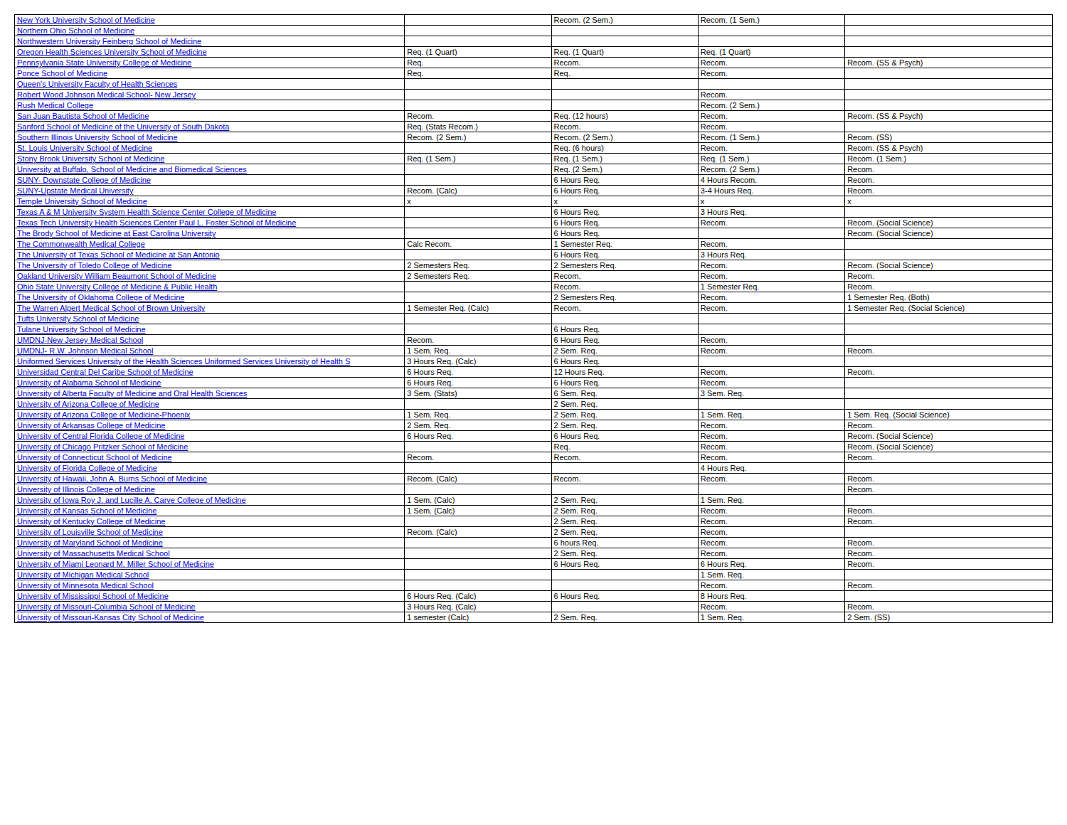| New York University School of Medicine | | Recom. (2 Sem.) | Recom. (1 Sem.) | |
| Northern Ohio School of Medicine | | | | |
| Northwestern University Feinberg School of Medicine | | | | |
| Oregon Health Sciences University School of Medicine | Req. (1 Quart) | Req. (1 Quart) | Req. (1 Quart) | |
| Pennsylvania State University College of Medicine | Req. | Recom. | Recom. | Recom. (SS & Psych) |
| Ponce School of Medicine | Req. | Req. | Recom. | |
| Queen's University Faculty of Health Sciences | | | | |
| Robert Wood Johnson Medical School- New Jersey | | | Recom. | |
| Rush Medical College | | | Recom. (2 Sem.) | |
| San Juan Bautista School of Medicine | Recom. | Req. (12 hours) | Recom. | Recom. (SS & Psych) |
| Sanford School of Medicine of the University of South Dakota | Req. (Stats Recom.) | Recom. | Recom. | |
| Southern Illinois University School of Medicine | Recom. (2 Sem.) | Recom. (2 Sem.) | Recom. (1 Sem.) | Recom. (SS) |
| St. Louis University School of Medicine | | Req. (6 hours) | Recom. | Recom. (SS & Psych) |
| Stony Brook University School of Medicine | Req. (1 Sem.) | Req. (1 Sem.) | Req. (1 Sem.) | Recom. (1 Sem.) |
| University at Buffalo, School of Medicine and Biomedical Sciences | | Req. (2 Sem.) | Recom. (2 Sem.) | Recom. |
| SUNY- Downstate College of Medicine | | 6 Hours Req. | 4 Hours Recom. | Recom. |
| SUNY-Upstate Medical University | Recom. (Calc) | 6 Hours Req. | 3-4 Hours Req. | Recom. |
| Temple University School of Medicine | x | x | x | x |
| Texas A & M University System Health Science Center College of Medicine | | 6 Hours Req. | 3 Hours Req. | |
| Texas Tech University Health Sciences Center Paul L. Foster School of Medicine | | 6 Hours Req. | Recom. | Recom. (Social Science) |
| The Brody School of Medicine at East Carolina University | | 6 Hours Req. | | Recom. (Social Science) |
| The Commonwealth Medical College | Calc Recom. | 1 Semester Req. | Recom. | |
| The University of Texas School of Medicine at San Antonio | | 6 Hours Req. | 3 Hours Req. | |
| The University of Toledo College of Medicine | 2 Semesters Req. | 2 Semesters Req. | Recom. | Recom. (Social Science) |
| Oakland University William Beaumont School of Medicine | 2 Semesters Req. | Recom. | Recom. | Recom. |
| Ohio State University College of Medicine & Public Health | | Recom. | 1 Semester Req. | Recom. |
| The University of Oklahoma College of Medicine | | 2 Semesters Req. | Recom. | 1 Semester Req. (Both) |
| The Warren Alpert Medical School of Brown University | 1 Semester Req. (Calc) | Recom. | Recom. | 1 Semester Req. (Social Science) |
| Tufts University School of Medicine | | | | |
| Tulane University School of Medicine | | 6 Hours Req. | | |
| UMDNJ-New Jersey Medical School | Recom. | 6 Hours Req. | Recom. | |
| UMDNJ- R.W. Johnson Medical School | 1 Sem. Req. | 2 Sem. Req. | Recom. | Recom. |
| Uniformed Services University of the Health Sciences Uniformed Services University of Health S | 3 Hours Req. (Calc) | 6 Hours Req. | | |
| Universidad Central Del Caribe School of Medicine | 6 Hours Req. | 12 Hours Req. | Recom. | Recom. |
| University of Alabama School of Medicine | 6 Hours Req. | 6 Hours Req. | Recom. | |
| University of Alberta Faculty of Medicine and Oral Health Sciences | 3 Sem. (Stats) | 6 Sem. Req. | 3 Sem. Req. | |
| University of Arizona College of Medicine | | 2 Sem. Req. | | |
| University of Arizona College of Medicine-Phoenix | 1 Sem. Req. | 2 Sem. Req. | 1 Sem. Req. | 1 Sem. Req. (Social Science) |
| University of Arkansas College of Medicine | 2 Sem. Req. | 2 Sem. Req. | Recom. | Recom. |
| University of Central Florida College of Medicine | 6 Hours Req. | 6 Hours Req. | Recom. | Recom. (Social Science) |
| University of Chicago Pritzker School of Medicine | | Req. | Recom. | Recom. (Social Science) |
| University of Connecticut School of Medicine | Recom. | Recom. | Recom. | Recom. |
| University of Florida College of Medicine | | | 4 Hours Req. | |
| University of Hawaii, John A. Burns School of Medicine | Recom. (Calc) | Recom. | Recom. | Recom. |
| University of Illinois College of Medicine | | | | Recom. |
| University of Iowa Roy J. and Lucille A. Carve College of Medicine | 1 Sem. (Calc) | 2 Sem. Req. | 1 Sem. Req. | |
| University of Kansas School of Medicine | 1 Sem. (Calc) | 2 Sem. Req. | Recom. | Recom. |
| University of Kentucky College of Medicine | | 2 Sem. Req. | Recom. | Recom. |
| University of Louisville School of Medicine | Recom. (Calc) | 2 Sem. Req. | Recom. | |
| University of Maryland School of Medicine | | 6 hours Req. | Recom. | Recom. |
| University of Massachusetts Medical School | | 2 Sem. Req. | Recom. | Recom. |
| University of Miami Leonard M. Miller School of Medicine | | 6 Hours Req. | 6 Hours Req. | Recom. |
| University of Michigan Medical School | | | 1 Sem. Req. | |
| University of Minnesota Medical School | | | Recom. | Recom. |
| University of Mississippi School of Medicine | 6 Hours Req. (Calc) | 6 Hours Req. | 8 Hours Req. | |
| University of Missouri-Columbia School of Medicine | 3 Hours Req. (Calc) | | Recom. | Recom. |
| University of Missouri-Kansas City School of Medicine | 1 semester (Calc) | 2 Sem. Req. | 1 Sem. Req. | 2 Sem. (SS) |